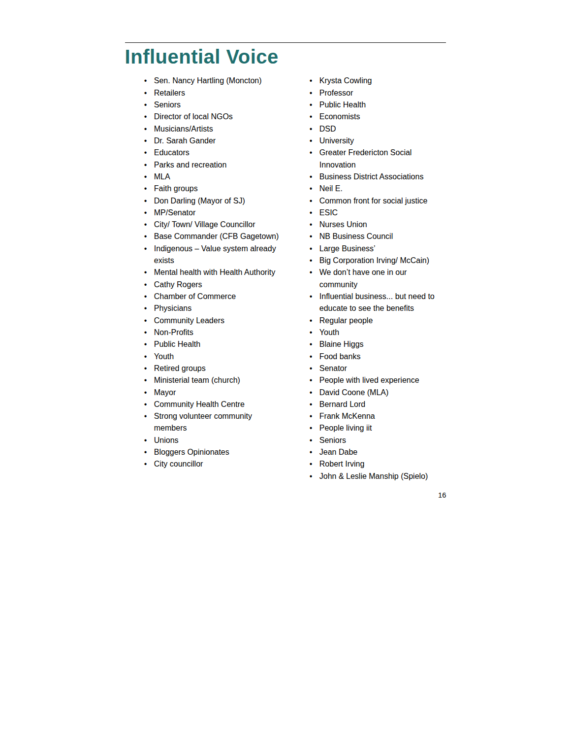Influential Voice
Sen. Nancy Hartling (Moncton)
Retailers
Seniors
Director of local NGOs
Musicians/Artists
Dr. Sarah Gander
Educators
Parks and recreation
MLA
Faith groups
Don Darling (Mayor of SJ)
MP/Senator
City/ Town/ Village Councillor
Base Commander (CFB Gagetown)
Indigenous – Value system already exists
Mental health with Health Authority
Cathy Rogers
Chamber of Commerce
Physicians
Community Leaders
Non-Profits
Public Health
Youth
Retired groups
Ministerial team (church)
Mayor
Community Health Centre
Strong volunteer community members
Unions
Bloggers Opinionates
City councillor
Krysta Cowling
Professor
Public Health
Economists
DSD
University
Greater Fredericton Social Innovation
Business District Associations
Neil E.
Common front for social justice
ESIC
Nurses Union
NB Business Council
Large Business’
Big Corporation Irving/ McCain)
We don’t have one in our community
Influential business... but need to educate to see the benefits
Regular people
Youth
Blaine Higgs
Food banks
Senator
People with lived experience
David Coone (MLA)
Bernard Lord
Frank McKenna
People living iit
Seniors
Jean Dabe
Robert Irving
John & Leslie Manship (Spielo)
16